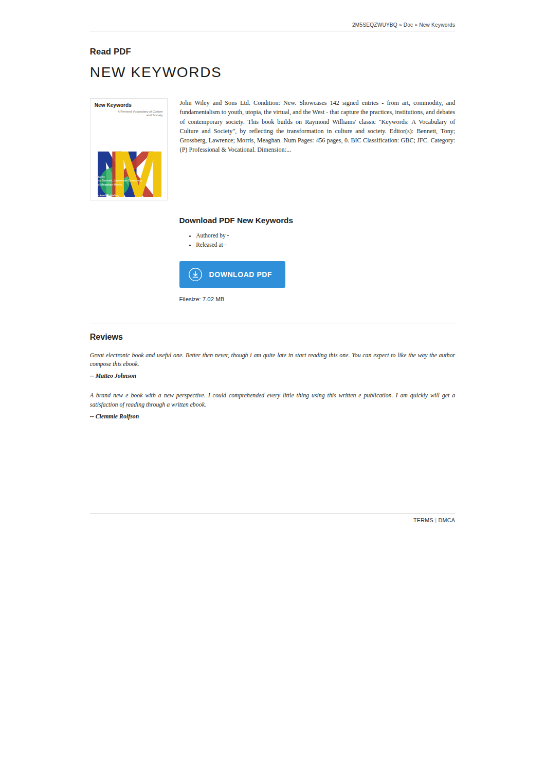2M5SEQZWUYBQ » Doc » New Keywords
Read PDF
NEW KEYWORDS
New Keywords A Revised Vocabulary of Culture
and Society
N
K
M
Edited by Tony Bennett, Lawrence Grossberg,
and Meaghan Morris
Blackwell Publishing
John Wiley and Sons Ltd. Condition: New. Showcases 142 signed entries - from art, commodity, and fundamentalism to youth, utopia, the virtual, and the West - that capture the practices, institutions, and debates of contemporary society. This book builds on Raymond Williams' classic "Keywords: A Vocabulary of Culture and Society", by reflecting the transformation in culture and society. Editor(s): Bennett, Tony; Grossberg, Lawrence; Morris, Meaghan. Num Pages: 456 pages, 0. BIC Classification: GBC; JFC. Category: (P) Professional & Vocational. Dimension:...
Download PDF New Keywords
Authored by -
Released at -
DOWNLOAD PDF
Filesize: 7.02 MB
Reviews
Great electronic book and useful one. Better then never, though i am quite late in start reading this one. You can expect to like the way the author compose this ebook.
-- Matteo Johnson
A brand new e book with a new perspective. I could comprehended every little thing using this written e publication. I am quickly will get a satisfaction of reading through a written ebook.
-- Clemmie Rolfson
TERMS | DMCA